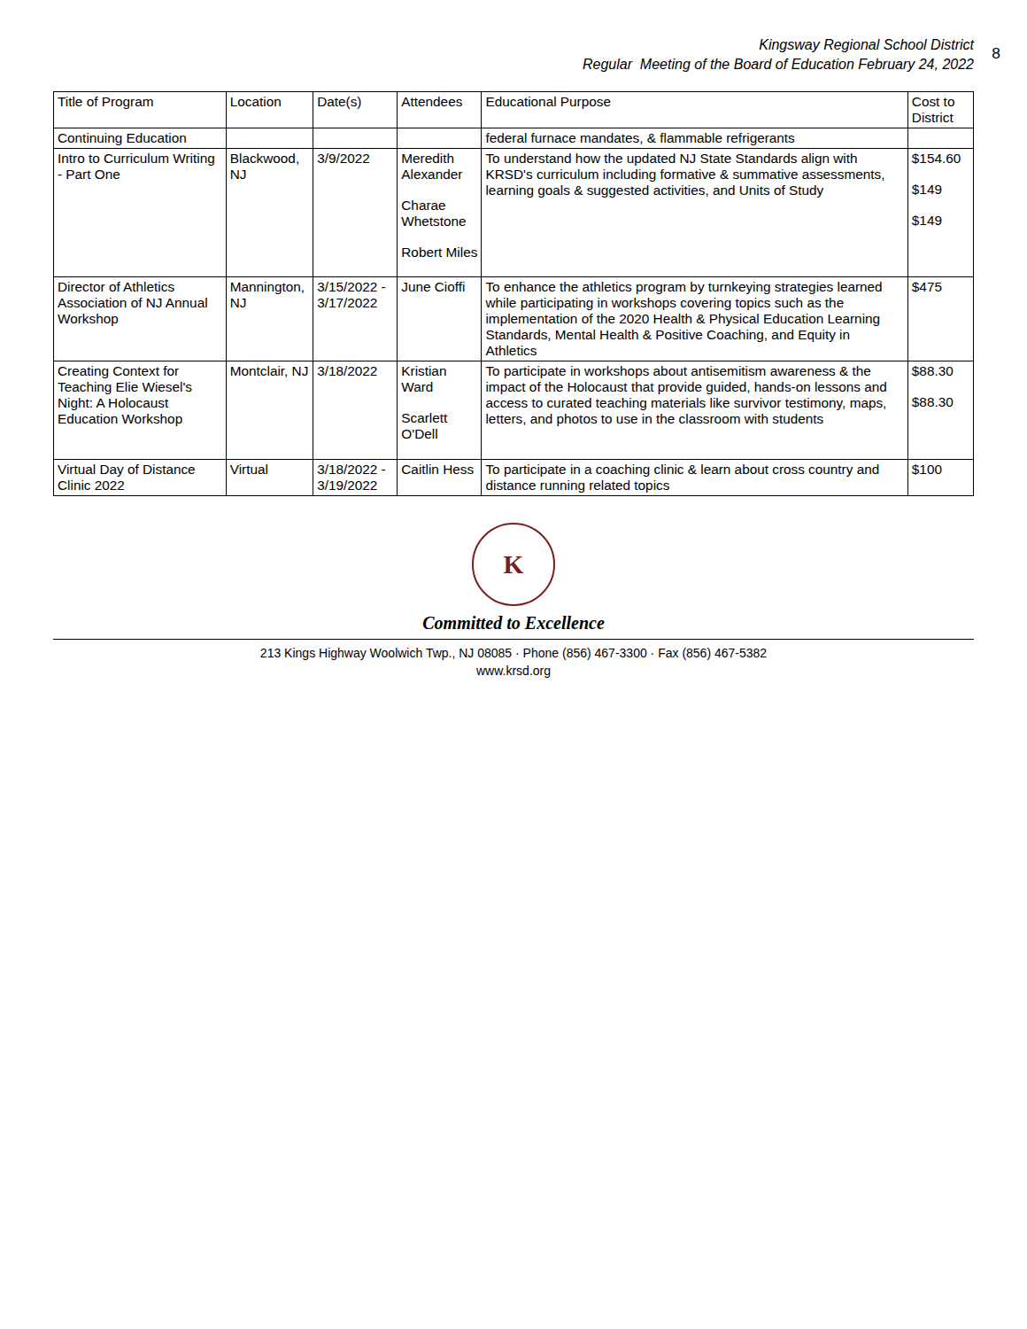Kingsway Regional School District Regular Meeting of the Board of Education February 24, 2022 8
| Title of Program | Location | Date(s) | Attendees | Educational Purpose | Cost to District |
| --- | --- | --- | --- | --- | --- |
| Continuing Education | | | | federal furnace mandates, & flammable refrigerants | |
| Intro to Curriculum Writing - Part One | Blackwood, NJ | 3/9/2022 | Meredith Alexander Charae Whetstone Robert Miles | To understand how the updated NJ State Standards align with KRSD's curriculum including formative & summative assessments, learning goals & suggested activities, and Units of Study | $154.60 $149 $149 |
| Director of Athletics Association of NJ Annual Workshop | Mannington, NJ | 3/15/2022 - 3/17/2022 | June Cioffi | To enhance the athletics program by turnkeying strategies learned while participating in workshops covering topics such as the implementation of the 2020 Health & Physical Education Learning Standards, Mental Health & Positive Coaching, and Equity in Athletics | $475 |
| Creating Context for Teaching Elie Wiesel's Night: A Holocaust Education Workshop | Montclair, NJ | 3/18/2022 | Kristian Ward Scarlett O'Dell | To participate in workshops about antisemitism awareness & the impact of the Holocaust that provide guided, hands-on lessons and access to curated teaching materials like survivor testimony, maps, letters, and photos to use in the classroom with students | $88.30 $88.30 |
| Virtual Day of Distance Clinic 2022 | Virtual | 3/18/2022 - 3/19/2022 | Caitlin Hess | To participate in a coaching clinic & learn about cross country and distance running related topics | $100 |
K
Committed to Excellence
213 Kings Highway Woolwich Twp., NJ 08085 · Phone (856) 467-3300 · Fax (856) 467-5382
www.krsd.org